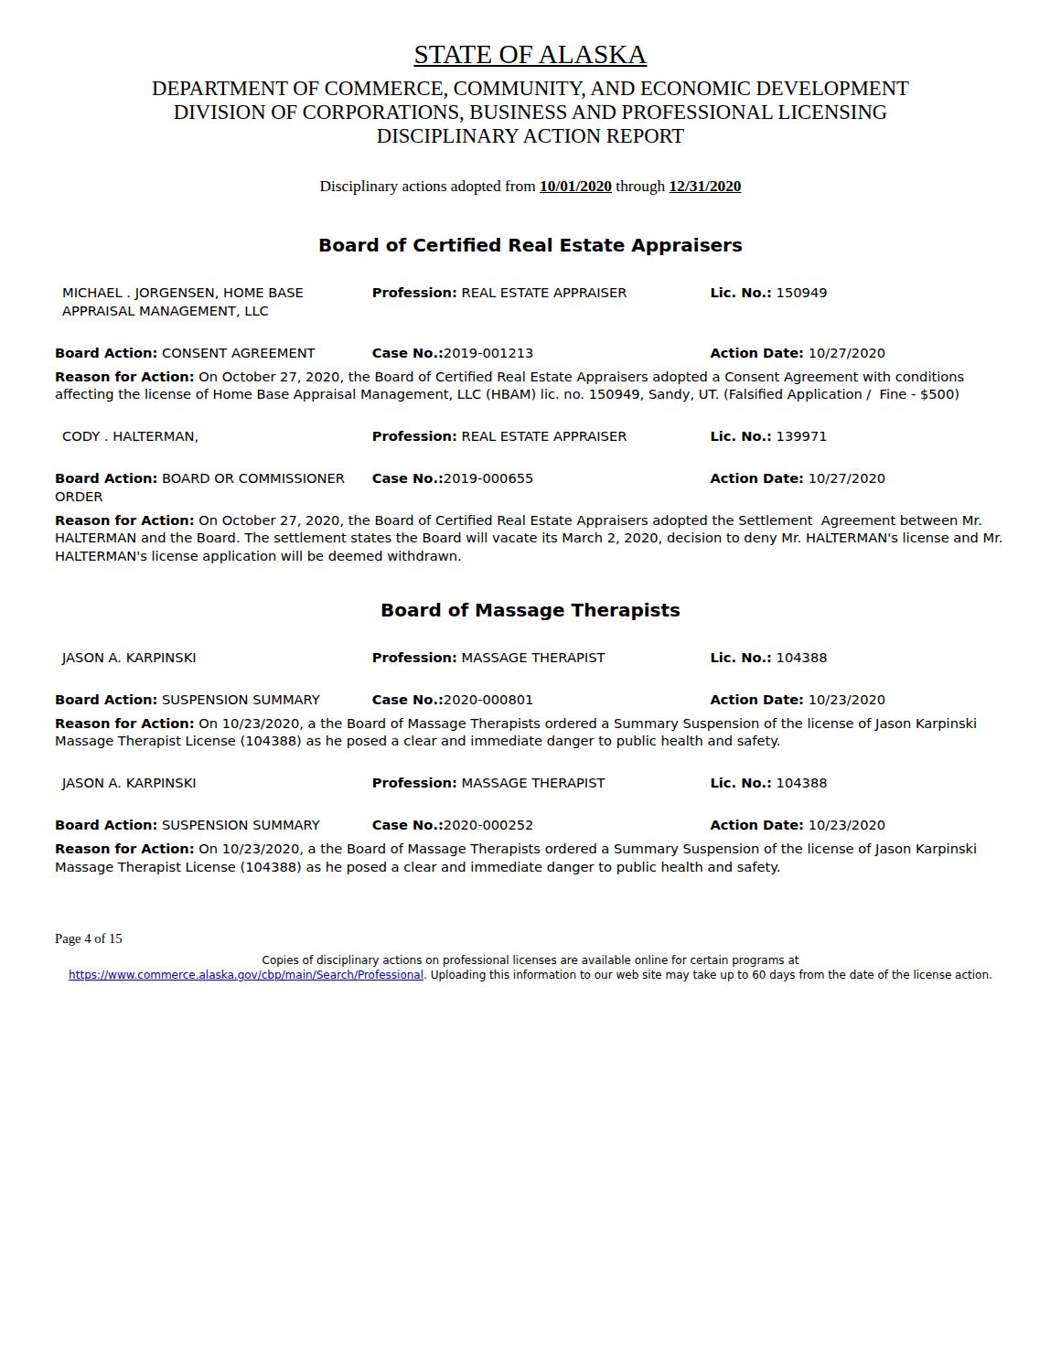STATE OF ALASKA
DEPARTMENT OF COMMERCE, COMMUNITY, AND ECONOMIC DEVELOPMENT
DIVISION OF CORPORATIONS, BUSINESS AND PROFESSIONAL LICENSING
DISCIPLINARY ACTION REPORT
Disciplinary actions adopted from 10/01/2020 through 12/31/2020
Board of Certified Real Estate Appraisers
| MICHAEL . JORGENSEN, HOME BASE APPRAISAL MANAGEMENT, LLC | Profession: REAL ESTATE APPRAISER | Lic. No.: 150949 |
| Board Action: CONSENT AGREEMENT | Case No.: 2019-001213 | Action Date: 10/27/2020 |
Reason for Action: On October 27, 2020, the Board of Certified Real Estate Appraisers adopted a Consent Agreement with conditions affecting the license of Home Base Appraisal Management, LLC (HBAM) lic. no. 150949, Sandy, UT. (Falsified Application / Fine - $500)
| CODY . HALTERMAN, | Profession: REAL ESTATE APPRAISER | Lic. No.: 139971 |
| Board Action: BOARD OR COMMISSIONER ORDER | Case No.: 2019-000655 | Action Date: 10/27/2020 |
Reason for Action: On October 27, 2020, the Board of Certified Real Estate Appraisers adopted the Settlement Agreement between Mr. HALTERMAN and the Board. The settlement states the Board will vacate its March 2, 2020, decision to deny Mr. HALTERMAN's license and Mr. HALTERMAN's license application will be deemed withdrawn.
Board of Massage Therapists
| JASON A. KARPINSKI | Profession: MASSAGE THERAPIST | Lic. No.: 104388 |
| Board Action: SUSPENSION SUMMARY | Case No.: 2020-000801 | Action Date: 10/23/2020 |
Reason for Action: On 10/23/2020, a the Board of Massage Therapists ordered a Summary Suspension of the license of Jason Karpinski Massage Therapist License (104388) as he posed a clear and immediate danger to public health and safety.
| JASON A. KARPINSKI | Profession: MASSAGE THERAPIST | Lic. No.: 104388 |
| Board Action: SUSPENSION SUMMARY | Case No.: 2020-000252 | Action Date: 10/23/2020 |
Reason for Action: On 10/23/2020, a the Board of Massage Therapists ordered a Summary Suspension of the license of Jason Karpinski Massage Therapist License (104388) as he posed a clear and immediate danger to public health and safety.
Page 4 of 15
Copies of disciplinary actions on professional licenses are available online for certain programs at
https://www.commerce.alaska.gov/cbp/main/Search/Professional. Uploading this information to our web site may take up to 60 days from the date of the license action.